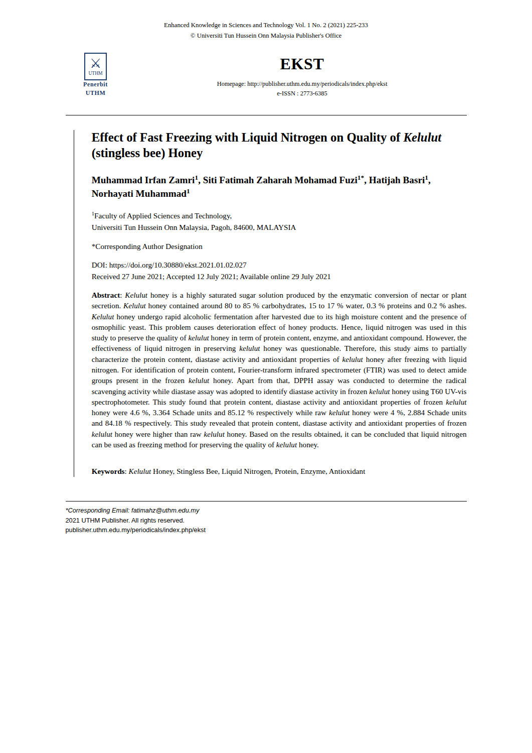Enhanced Knowledge in Sciences and Technology Vol. 1 No. 2 (2021) 225-233
© Universiti Tun Hussein Onn Malaysia Publisher's Office
⚔
UTHM
Penerbit
UTHM
EKST
Homepage: http://publisher.uthm.edu.my/periodicals/index.php/ekst
e-ISSN : 2773-6385
Effect of Fast Freezing with Liquid Nitrogen on Quality of Kelulut (stingless bee) Honey
Muhammad Irfan Zamri1, Siti Fatimah Zaharah Mohamad Fuzi1*, Hatijah Basri1, Norhayati Muhammad1
1Faculty of Applied Sciences and Technology,
Universiti Tun Hussein Onn Malaysia, Pagoh, 84600, MALAYSIA
*Corresponding Author Designation
DOI: https://doi.org/10.30880/ekst.2021.01.02.027
Received 27 June 2021; Accepted 12 July 2021; Available online 29 July 2021
Abstract: Kelulut honey is a highly saturated sugar solution produced by the enzymatic conversion of nectar or plant secretion. Kelulut honey contained around 80 to 85 % carbohydrates, 15 to 17 % water, 0.3 % proteins and 0.2 % ashes. Kelulut honey undergo rapid alcoholic fermentation after harvested due to its high moisture content and the presence of osmophilic yeast. This problem causes deterioration effect of honey products. Hence, liquid nitrogen was used in this study to preserve the quality of kelulut honey in term of protein content, enzyme, and antioxidant compound. However, the effectiveness of liquid nitrogen in preserving kelulut honey was questionable. Therefore, this study aims to partially characterize the protein content, diastase activity and antioxidant properties of kelulut honey after freezing with liquid nitrogen. For identification of protein content, Fourier-transform infrared spectrometer (FTIR) was used to detect amide groups present in the frozen kelulut honey. Apart from that, DPPH assay was conducted to determine the radical scavenging activity while diastase assay was adopted to identify diastase activity in frozen kelulut honey using T60 UV-vis spectrophotometer. This study found that protein content, diastase activity and antioxidant properties of frozen kelulut honey were 4.6 %, 3.364 Schade units and 85.12 % respectively while raw kelulut honey were 4 %, 2.884 Schade units and 84.18 % respectively. This study revealed that protein content, diastase activity and antioxidant properties of frozen kelulut honey were higher than raw kelulut honey. Based on the results obtained, it can be concluded that liquid nitrogen can be used as freezing method for preserving the quality of kelulut honey.
Keywords: Kelulut Honey, Stingless Bee, Liquid Nitrogen, Protein, Enzyme, Antioxidant
*Corresponding Email: fatimahz@uthm.edu.my
2021 UTHM Publisher. All rights reserved.
publisher.uthm.edu.my/periodicals/index.php/ekst